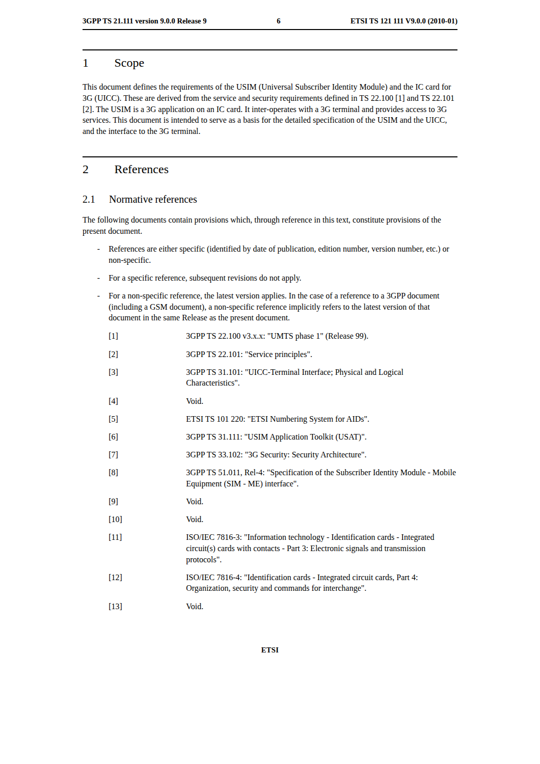3GPP TS 21.111 version 9.0.0 Release 9 6 ETSI TS 121 111 V9.0.0 (2010-01)
1 Scope
This document defines the requirements of the USIM (Universal Subscriber Identity Module) and the IC card for 3G (UICC). These are derived from the service and security requirements defined in TS 22.100 [1] and TS 22.101 [2]. The USIM is a 3G application on an IC card. It inter-operates with a 3G terminal and provides access to 3G services. This document is intended to serve as a basis for the detailed specification of the USIM and the UICC, and the interface to the 3G terminal.
2 References
2.1 Normative references
The following documents contain provisions which, through reference in this text, constitute provisions of the present document.
References are either specific (identified by date of publication, edition number, version number, etc.) or non-specific.
For a specific reference, subsequent revisions do not apply.
For a non-specific reference, the latest version applies. In the case of a reference to a 3GPP document (including a GSM document), a non-specific reference implicitly refers to the latest version of that document in the same Release as the present document.
[1]
3GPP TS 22.100 v3.x.x: "UMTS phase 1" (Release 99).
[2]
3GPP TS 22.101: "Service principles".
[3]
3GPP TS 31.101: "UICC-Terminal Interface; Physical and Logical Characteristics".
[4]
Void.
[5]
ETSI TS 101 220: "ETSI Numbering System for AIDs".
[6]
3GPP TS 31.111: "USIM Application Toolkit (USAT)".
[7]
3GPP TS 33.102: "3G Security: Security Architecture".
[8]
3GPP TS 51.011, Rel-4: "Specification of the Subscriber Identity Module - Mobile Equipment (SIM - ME) interface".
[9]
Void.
[10]
Void.
[11]
ISO/IEC 7816-3: "Information technology - Identification cards - Integrated circuit(s) cards with contacts - Part 3: Electronic signals and transmission protocols".
[12]
ISO/IEC 7816-4: "Identification cards - Integrated circuit cards, Part 4: Organization, security and commands for interchange".
[13]
Void.
ETSI